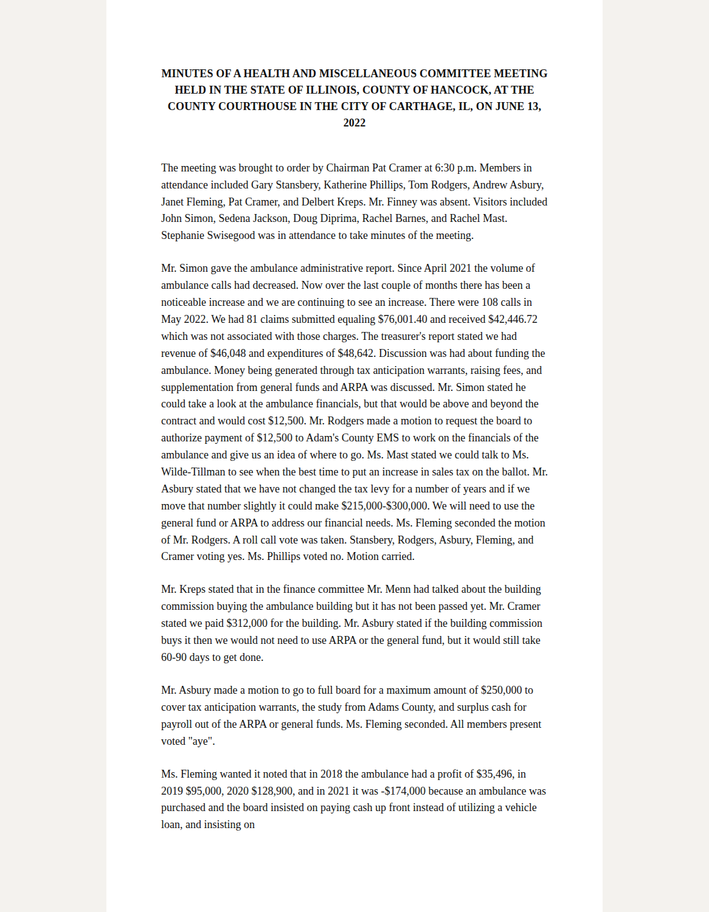Minutes of a Health and Miscellaneous Committee Meeting Held in the State of Illinois, County of Hancock, at the County Courthouse in the City of Carthage, IL, on June 13, 2022
The meeting was brought to order by Chairman Pat Cramer at 6:30 p.m. Members in attendance included Gary Stansbery, Katherine Phillips, Tom Rodgers, Andrew Asbury, Janet Fleming, Pat Cramer, and Delbert Kreps. Mr. Finney was absent. Visitors included John Simon, Sedena Jackson, Doug Diprima, Rachel Barnes, and Rachel Mast. Stephanie Swisegood was in attendance to take minutes of the meeting.
Mr. Simon gave the ambulance administrative report. Since April 2021 the volume of ambulance calls had decreased. Now over the last couple of months there has been a noticeable increase and we are continuing to see an increase. There were 108 calls in May 2022. We had 81 claims submitted equaling $76,001.40 and received $42,446.72 which was not associated with those charges. The treasurer's report stated we had revenue of $46,048 and expenditures of $48,642. Discussion was had about funding the ambulance. Money being generated through tax anticipation warrants, raising fees, and supplementation from general funds and ARPA was discussed. Mr. Simon stated he could take a look at the ambulance financials, but that would be above and beyond the contract and would cost $12,500. Mr. Rodgers made a motion to request the board to authorize payment of $12,500 to Adam's County EMS to work on the financials of the ambulance and give us an idea of where to go. Ms. Mast stated we could talk to Ms. Wilde-Tillman to see when the best time to put an increase in sales tax on the ballot. Mr. Asbury stated that we have not changed the tax levy for a number of years and if we move that number slightly it could make $215,000-$300,000. We will need to use the general fund or ARPA to address our financial needs. Ms. Fleming seconded the motion of Mr. Rodgers. A roll call vote was taken. Stansbery, Rodgers, Asbury, Fleming, and Cramer voting yes. Ms. Phillips voted no. Motion carried.
Mr. Kreps stated that in the finance committee Mr. Menn had talked about the building commission buying the ambulance building but it has not been passed yet. Mr. Cramer stated we paid $312,000 for the building. Mr. Asbury stated if the building commission buys it then we would not need to use ARPA or the general fund, but it would still take 60-90 days to get done.
Mr. Asbury made a motion to go to full board for a maximum amount of $250,000 to cover tax anticipation warrants, the study from Adams County, and surplus cash for payroll out of the ARPA or general funds. Ms. Fleming seconded. All members present voted "aye".
Ms. Fleming wanted it noted that in 2018 the ambulance had a profit of $35,496, in 2019 $95,000, 2020 $128,900, and in 2021 it was -$174,000 because an ambulance was purchased and the board insisted on paying cash up front instead of utilizing a vehicle loan, and insisting on